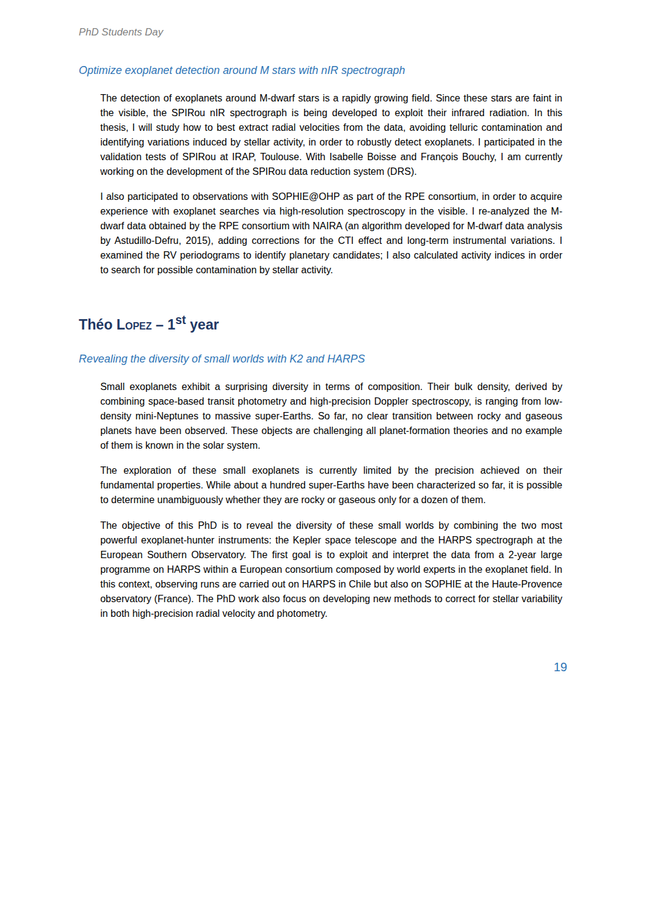PhD Students Day
Optimize exoplanet detection around M stars with nIR spectrograph
The detection of exoplanets around M-dwarf stars is a rapidly growing field. Since these stars are faint in the visible, the SPIRou nIR spectrograph is being developed to exploit their infrared radiation. In this thesis, I will study how to best extract radial velocities from the data, avoiding telluric contamination and identifying variations induced by stellar activity, in order to robustly detect exoplanets. I participated in the validation tests of SPIRou at IRAP, Toulouse. With Isabelle Boisse and François Bouchy, I am currently working on the development of the SPIRou data reduction system (DRS).
I also participated to observations with SOPHIE@OHP as part of the RPE consortium, in order to acquire experience with exoplanet searches via high-resolution spectroscopy in the visible. I re-analyzed the M-dwarf data obtained by the RPE consortium with NAIRA (an algorithm developed for M-dwarf data analysis by Astudillo-Defru, 2015), adding corrections for the CTI effect and long-term instrumental variations. I examined the RV periodograms to identify planetary candidates; I also calculated activity indices in order to search for possible contamination by stellar activity.
Théo Lopez – 1st year
Revealing the diversity of small worlds with K2 and HARPS
Small exoplanets exhibit a surprising diversity in terms of composition. Their bulk density, derived by combining space-based transit photometry and high-precision Doppler spectroscopy, is ranging from low-density mini-Neptunes to massive super-Earths. So far, no clear transition between rocky and gaseous planets have been observed. These objects are challenging all planet-formation theories and no example of them is known in the solar system.
The exploration of these small exoplanets is currently limited by the precision achieved on their fundamental properties. While about a hundred super-Earths have been characterized so far, it is possible to determine unambiguously whether they are rocky or gaseous only for a dozen of them.
The objective of this PhD is to reveal the diversity of these small worlds by combining the two most powerful exoplanet-hunter instruments: the Kepler space telescope and the HARPS spectrograph at the European Southern Observatory. The first goal is to exploit and interpret the data from a 2-year large programme on HARPS within a European consortium composed by world experts in the exoplanet field. In this context, observing runs are carried out on HARPS in Chile but also on SOPHIE at the Haute-Provence observatory (France). The PhD work also focus on developing new methods to correct for stellar variability in both high-precision radial velocity and photometry.
19